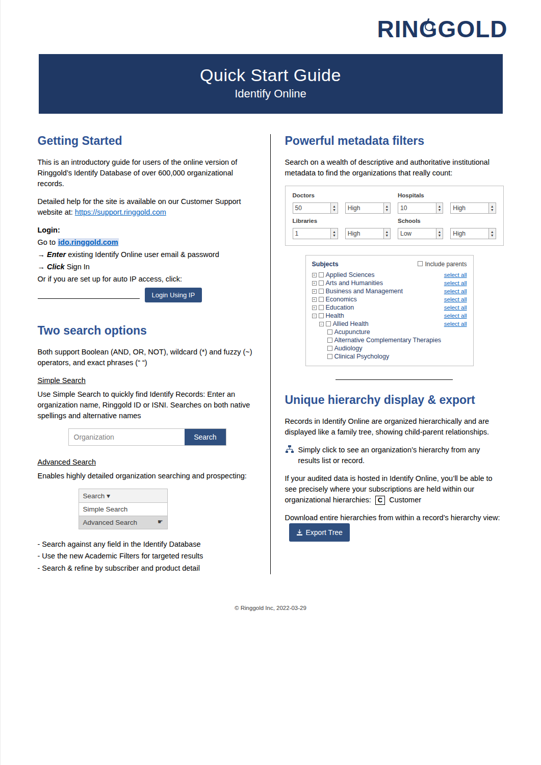RINGGOLD
Quick Start Guide
Identify Online
Getting Started
This is an introductory guide for users of the online version of Ringgold’s Identify Database of over 600,000 organizational records.
Detailed help for the site is available on our Customer Support website at: https://support.ringgold.com
Login:
Go to ido.ringgold.com
→ Enter existing Identify Online user email & password
→ Click Sign In
Or if you are set up for auto IP access, click:
Login Using IP
Two search options
Both support Boolean (AND, OR, NOT), wildcard (*) and fuzzy (~) operators, and exact phrases (“ “)
Simple Search
Use Simple Search to quickly find Identify Records: Enter an organization name, Ringgold ID or ISNI. Searches on both native spellings and alternative names
Search
Advanced Search
Enables highly detailed organization searching and prospecting:
Search ▾
Simple Search
Advanced Search ☛
Search against any field in the Identify Database
Use the new Academic Filters for targeted results
Search & refine by subscriber and product detail
Powerful metadata filters
Search on a wealth of descriptive and authoritative institutional metadata to find the organizations that really count:
Doctors Hospitals
▲▼
▲▼
▲▼
▲▼
Libraries Schools
▲▼
▲▼
▲▼
▲▼
Subjects Include parents
+ Applied Sciences select all
+ Arts and Humanities select all
+ Business and Management select all
+ Economics select all
+ Education select all
− Health select all
− Allied Health select all
Acupuncture
Alternative Complementary Therapies
Audiology
Clinical Psychology
Unique hierarchy display & export
Records in Identify Online are organized hierarchically and are displayed like a family tree, showing child-parent relationships.
Simply click to see an organization’s hierarchy from any results list or record.
If your audited data is hosted in Identify Online, you’ll be able to see precisely where your subscriptions are held within our organizational hierarchies: C Customer
Download entire hierarchies from within a record’s hierarchy view: Export Tree
© Ringgold Inc, 2022-03-29